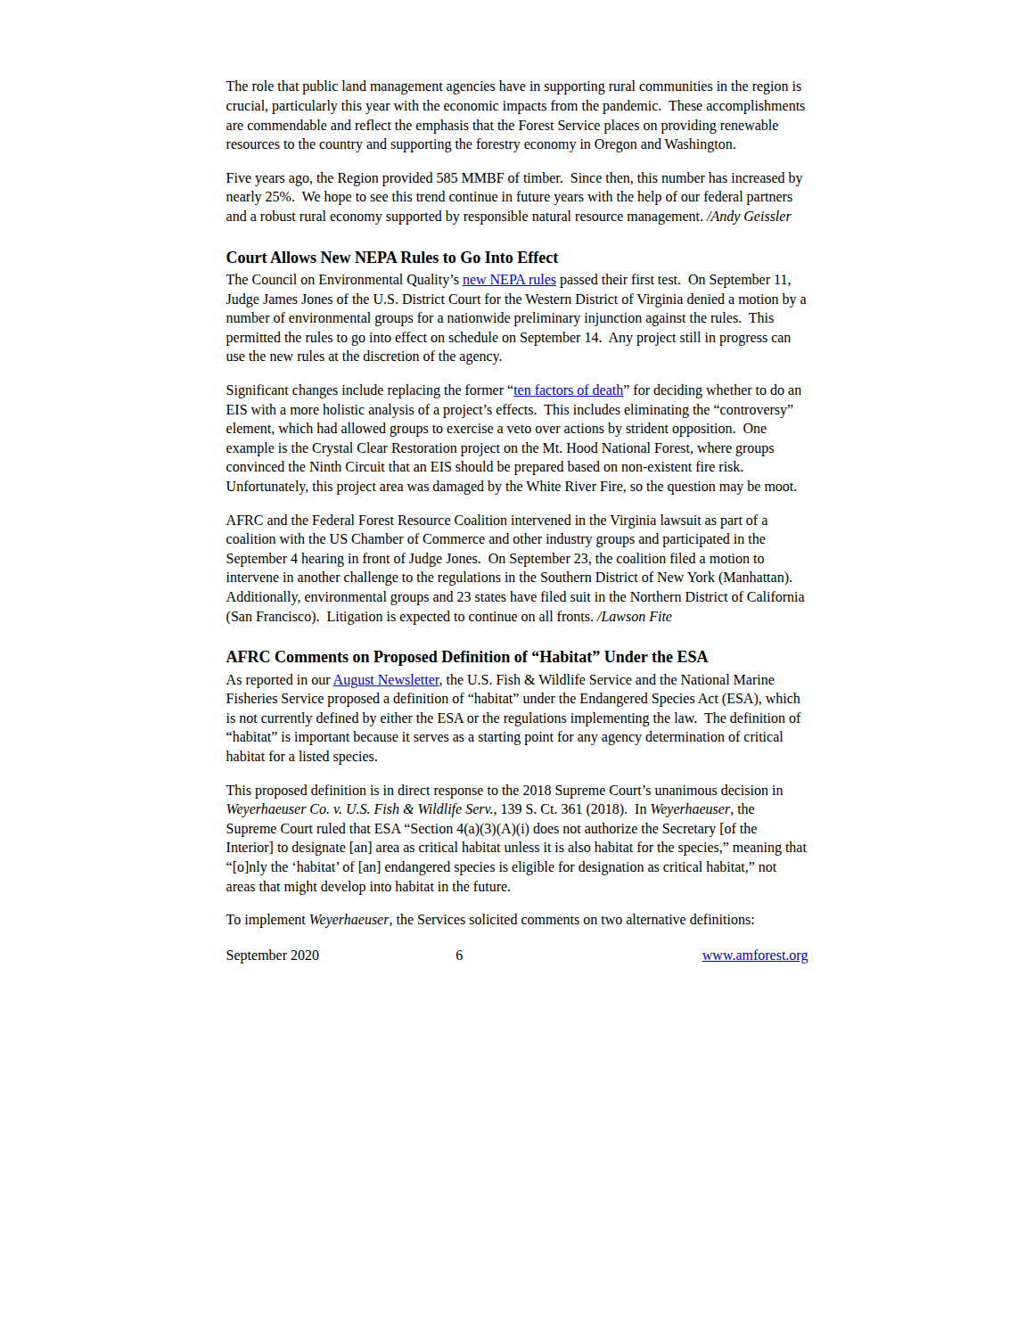The role that public land management agencies have in supporting rural communities in the region is crucial, particularly this year with the economic impacts from the pandemic. These accomplishments are commendable and reflect the emphasis that the Forest Service places on providing renewable resources to the country and supporting the forestry economy in Oregon and Washington.
Five years ago, the Region provided 585 MMBF of timber. Since then, this number has increased by nearly 25%. We hope to see this trend continue in future years with the help of our federal partners and a robust rural economy supported by responsible natural resource management. /Andy Geissler
Court Allows New NEPA Rules to Go Into Effect
The Council on Environmental Quality’s new NEPA rules passed their first test. On September 11, Judge James Jones of the U.S. District Court for the Western District of Virginia denied a motion by a number of environmental groups for a nationwide preliminary injunction against the rules. This permitted the rules to go into effect on schedule on September 14. Any project still in progress can use the new rules at the discretion of the agency.
Significant changes include replacing the former “ten factors of death” for deciding whether to do an EIS with a more holistic analysis of a project’s effects. This includes eliminating the “controversy” element, which had allowed groups to exercise a veto over actions by strident opposition. One example is the Crystal Clear Restoration project on the Mt. Hood National Forest, where groups convinced the Ninth Circuit that an EIS should be prepared based on non-existent fire risk. Unfortunately, this project area was damaged by the White River Fire, so the question may be moot.
AFRC and the Federal Forest Resource Coalition intervened in the Virginia lawsuit as part of a coalition with the US Chamber of Commerce and other industry groups and participated in the September 4 hearing in front of Judge Jones. On September 23, the coalition filed a motion to intervene in another challenge to the regulations in the Southern District of New York (Manhattan). Additionally, environmental groups and 23 states have filed suit in the Northern District of California (San Francisco). Litigation is expected to continue on all fronts. /Lawson Fite
AFRC Comments on Proposed Definition of “Habitat” Under the ESA
As reported in our August Newsletter, the U.S. Fish & Wildlife Service and the National Marine Fisheries Service proposed a definition of “habitat” under the Endangered Species Act (ESA), which is not currently defined by either the ESA or the regulations implementing the law. The definition of “habitat” is important because it serves as a starting point for any agency determination of critical habitat for a listed species.
This proposed definition is in direct response to the 2018 Supreme Court’s unanimous decision in Weyerhaeuser Co. v. U.S. Fish & Wildlife Serv., 139 S. Ct. 361 (2018). In Weyerhaeuser, the Supreme Court ruled that ESA “Section 4(a)(3)(A)(i) does not authorize the Secretary [of the Interior] to designate [an] area as critical habitat unless it is also habitat for the species,” meaning that “[o]nly the ‘habitat’ of [an] endangered species is eligible for designation as critical habitat,” not areas that might develop into habitat in the future.
To implement Weyerhaeuser, the Services solicited comments on two alternative definitions:
September 2020 6 www.amforest.org